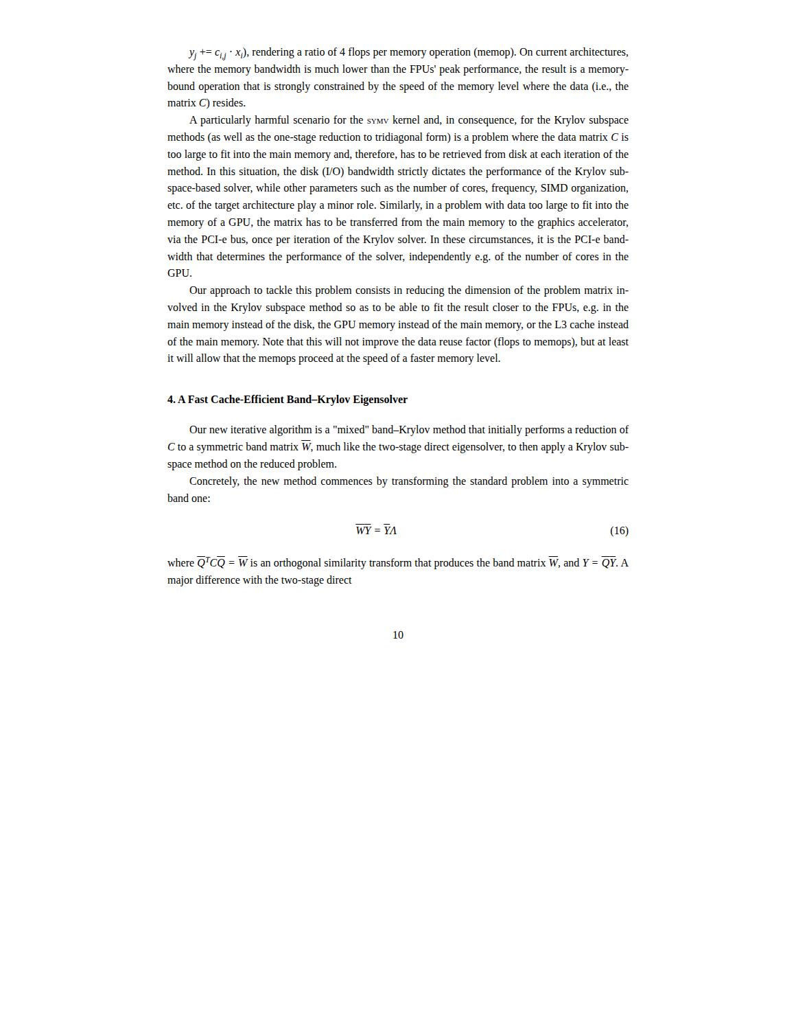yj += ci,j · xi), rendering a ratio of 4 flops per memory operation (memop). On current architectures, where the memory bandwidth is much lower than the FPUs' peak performance, the result is a memory-bound operation that is strongly constrained by the speed of the memory level where the data (i.e., the matrix C) resides.
A particularly harmful scenario for the symv kernel and, in consequence, for the Krylov subspace methods (as well as the one-stage reduction to tridiagonal form) is a problem where the data matrix C is too large to fit into the main memory and, therefore, has to be retrieved from disk at each iteration of the method. In this situation, the disk (I/O) bandwidth strictly dictates the performance of the Krylov subspace-based solver, while other parameters such as the number of cores, frequency, SIMD organization, etc. of the target architecture play a minor role. Similarly, in a problem with data too large to fit into the memory of a GPU, the matrix has to be transferred from the main memory to the graphics accelerator, via the PCI-e bus, once per iteration of the Krylov solver. In these circumstances, it is the PCI-e bandwidth that determines the performance of the solver, independently e.g. of the number of cores in the GPU.
Our approach to tackle this problem consists in reducing the dimension of the problem matrix involved in the Krylov subspace method so as to be able to fit the result closer to the FPUs, e.g. in the main memory instead of the disk, the GPU memory instead of the main memory, or the L3 cache instead of the main memory. Note that this will not improve the data reuse factor (flops to memops), but at least it will allow that the memops proceed at the speed of a faster memory level.
4. A Fast Cache-Efficient Band–Krylov Eigensolver
Our new iterative algorithm is a "mixed" band–Krylov method that initially performs a reduction of C to a symmetric band matrix W, much like the two-stage direct eigensolver, to then apply a Krylov subspace method on the reduced problem.
Concretely, the new method commences by transforming the standard problem into a symmetric band one:
WY = YΛ (16)
where QTCQ = W is an orthogonal similarity transform that produces the band matrix W, and Y = QY. A major difference with the two-stage direct
10